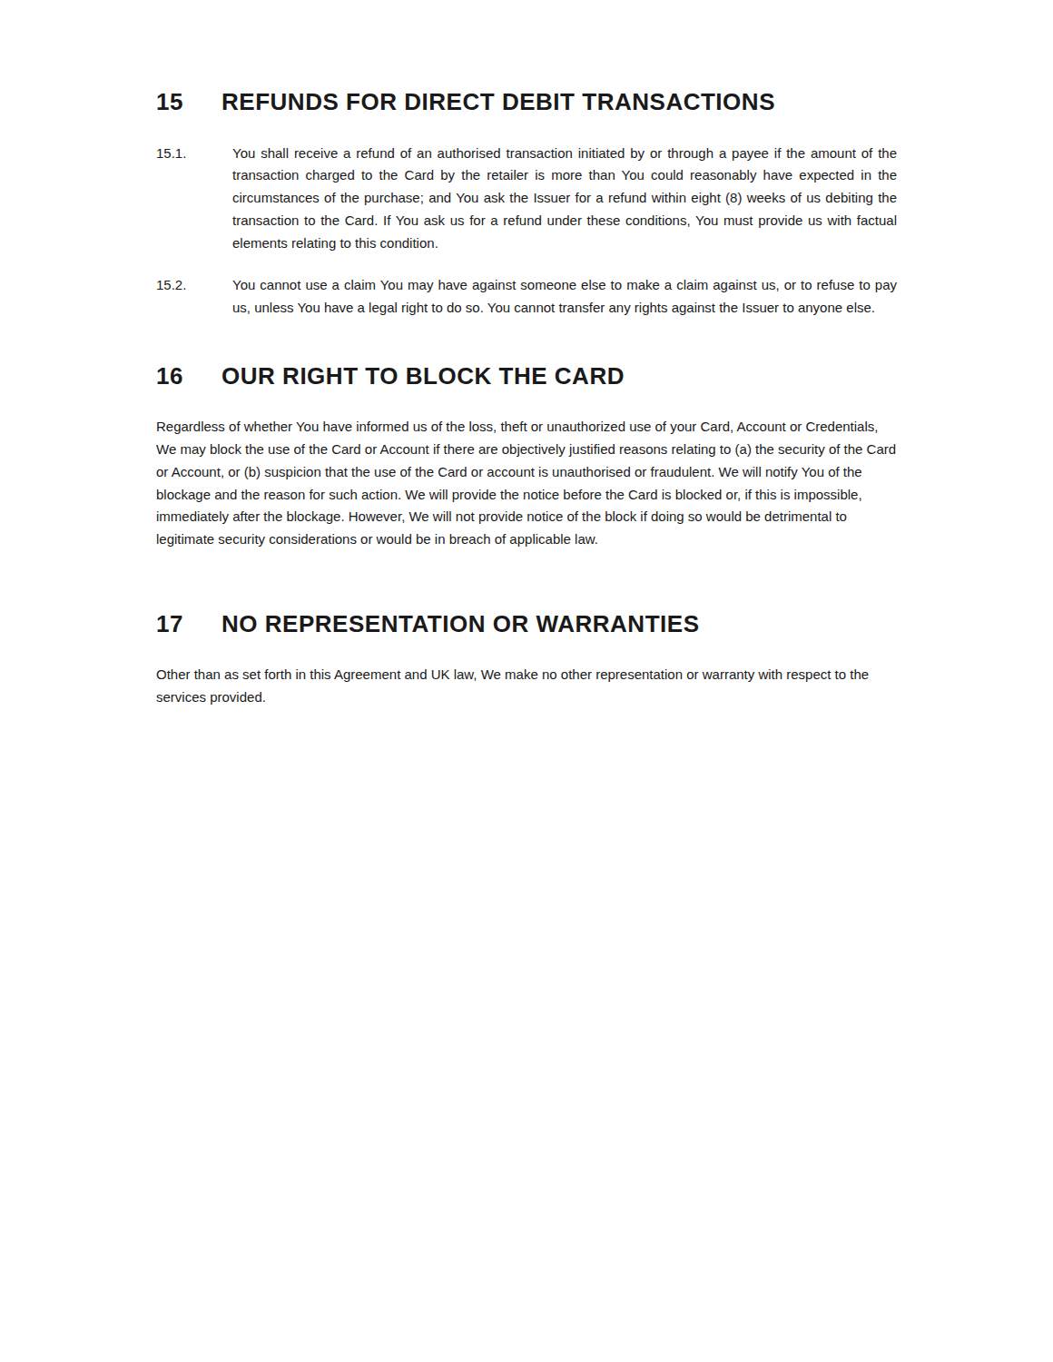15 REFUNDS FOR DIRECT DEBIT TRANSACTIONS
15.1. You shall receive a refund of an authorised transaction initiated by or through a payee if the amount of the transaction charged to the Card by the retailer is more than You could reasonably have expected in the circumstances of the purchase; and You ask the Issuer for a refund within eight (8) weeks of us debiting the transaction to the Card. If You ask us for a refund under these conditions, You must provide us with factual elements relating to this condition.
15.2. You cannot use a claim You may have against someone else to make a claim against us, or to refuse to pay us, unless You have a legal right to do so. You cannot transfer any rights against the Issuer to anyone else.
16 OUR RIGHT TO BLOCK THE CARD
Regardless of whether You have informed us of the loss, theft or unauthorized use of your Card, Account or Credentials, We may block the use of the Card or Account if there are objectively justified reasons relating to (a) the security of the Card or Account, or (b) suspicion that the use of the Card or account is unauthorised or fraudulent. We will notify You of the blockage and the reason for such action. We will provide the notice before the Card is blocked or, if this is impossible, immediately after the blockage. However, We will not provide notice of the block if doing so would be detrimental to legitimate security considerations or would be in breach of applicable law.
17 NO REPRESENTATION OR WARRANTIES
Other than as set forth in this Agreement and UK law, We make no other representation or warranty with respect to the services provided.